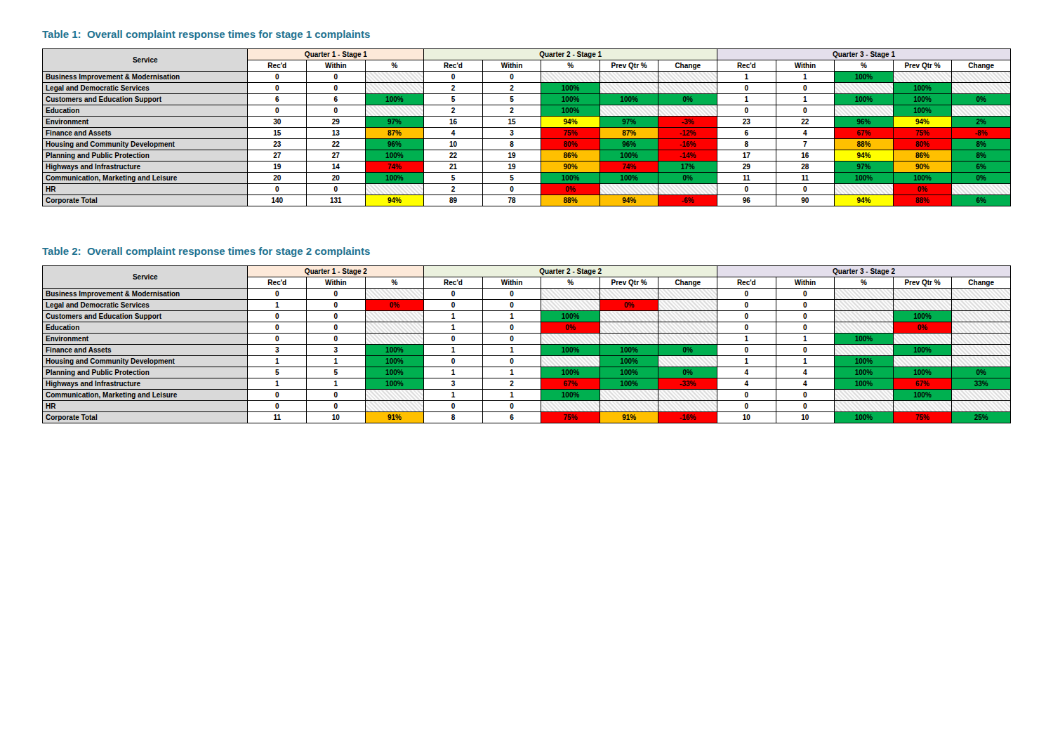Table 1: Overall complaint response times for stage 1 complaints
| Service | Quarter 1 - Stage 1 | Quarter 2 - Stage 1 | Quarter 3 - Stage 1 |
| --- | --- | --- | --- |
| Rec'd | Within | % | Rec'd | Within | % | Prev Qtr % | Change | Rec'd | Within | % | Prev Qtr % | Change |
| Business Improvement & Modernisation | 0 | 0 | | 0 | 0 | | | | 1 | 1 | 100% | | |
| Legal and Democratic Services | 0 | 0 | | 2 | 2 | 100% | | | 0 | 0 | | 100% | |
| Customers and Education Support | 6 | 6 | 100% | 5 | 5 | 100% | 100% | 0% | 1 | 1 | 100% | 100% | 0% |
| Education | 0 | 0 | | 2 | 2 | 100% | | | 0 | 0 | | 100% | |
| Environment | 30 | 29 | 97% | 16 | 15 | 94% | 97% | -3% | 23 | 22 | 96% | 94% | 2% |
| Finance and Assets | 15 | 13 | 87% | 4 | 3 | 75% | 87% | -12% | 6 | 4 | 67% | 75% | -8% |
| Housing and Community Development | 23 | 22 | 96% | 10 | 8 | 80% | 96% | -16% | 8 | 7 | 88% | 80% | 8% |
| Planning and Public Protection | 27 | 27 | 100% | 22 | 19 | 86% | 100% | -14% | 17 | 16 | 94% | 86% | 8% |
| Highways and Infrastructure | 19 | 14 | 74% | 21 | 19 | 90% | 74% | 17% | 29 | 28 | 97% | 90% | 6% |
| Communication, Marketing and Leisure | 20 | 20 | 100% | 5 | 5 | 100% | 100% | 0% | 11 | 11 | 100% | 100% | 0% |
| HR | 0 | 0 | | 2 | 0 | 0% | | | 0 | 0 | | 0% | |
| Corporate Total | 140 | 131 | 94% | 89 | 78 | 88% | 94% | -6% | 96 | 90 | 94% | 88% | 6% |
Table 2: Overall complaint response times for stage 2 complaints
| Service | Quarter 1 - Stage 2 | Quarter 2 - Stage 2 | Quarter 3 - Stage 2 |
| --- | --- | --- | --- |
| Rec'd | Within | % | Rec'd | Within | % | Prev Qtr % | Change | Rec'd | Within | % | Prev Qtr % | Change |
| Business Improvement & Modernisation | 0 | 0 | | 0 | 0 | | | | 0 | 0 | | | |
| Legal and Democratic Services | 1 | 0 | 0% | 0 | 0 | | 0% | | 0 | 0 | | | |
| Customers and Education Support | 0 | 0 | | 1 | 1 | 100% | | | 0 | 0 | | 100% | |
| Education | 0 | 0 | | 1 | 0 | 0% | | | 0 | 0 | | 0% | |
| Environment | 0 | 0 | | 0 | 0 | | | | 1 | 1 | 100% | | |
| Finance and Assets | 3 | 3 | 100% | 1 | 1 | 100% | 100% | 0% | 0 | 0 | | 100% | |
| Housing and Community Development | 1 | 1 | 100% | 0 | 0 | | 100% | | 1 | 1 | 100% | | |
| Planning and Public Protection | 5 | 5 | 100% | 1 | 1 | 100% | 100% | 0% | 4 | 4 | 100% | 100% | 0% |
| Highways and Infrastructure | 1 | 1 | 100% | 3 | 2 | 67% | 100% | -33% | 4 | 4 | 100% | 67% | 33% |
| Communication, Marketing and Leisure | 0 | 0 | | 1 | 1 | 100% | | | 0 | 0 | | 100% | |
| HR | 0 | 0 | | 0 | 0 | | | | 0 | 0 | | | |
| Corporate Total | 11 | 10 | 91% | 8 | 6 | 75% | 91% | -16% | 10 | 10 | 100% | 75% | 25% |